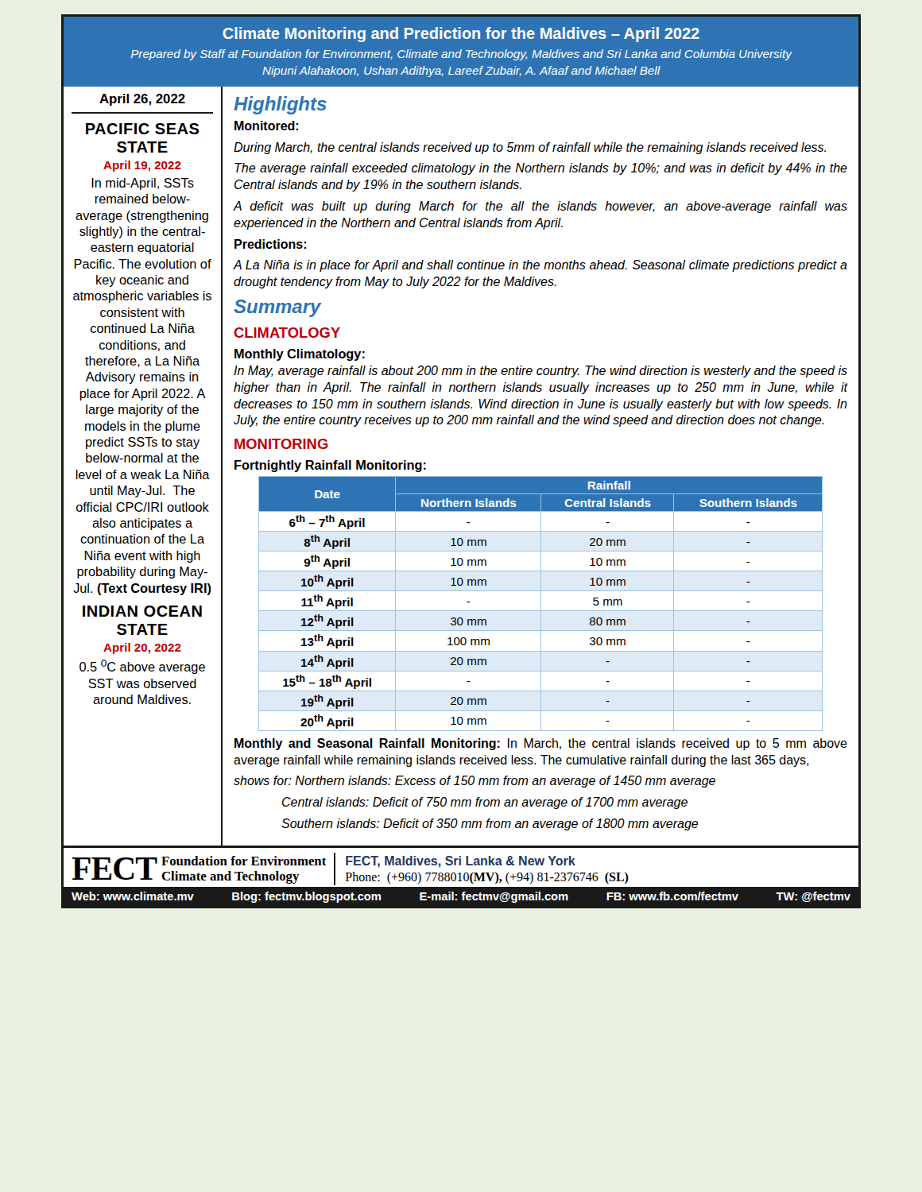Climate Monitoring and Prediction for the Maldives – April 2022
Prepared by Staff at Foundation for Environment, Climate and Technology, Maldives and Sri Lanka and Columbia University
Nipuni Alahakoon, Ushan Adithya, Lareef Zubair, A. Afaaf and Michael Bell
April 26, 2022
PACIFIC SEAS STATE
April 19, 2022
In mid-April, SSTs remained below-average (strengthening slightly) in the central-eastern equatorial Pacific. The evolution of key oceanic and atmospheric variables is consistent with continued La Niña conditions, and therefore, a La Niña Advisory remains in place for April 2022. A large majority of the models in the plume predict SSTs to stay below-normal at the level of a weak La Niña until May-Jul. The official CPC/IRI outlook also anticipates a continuation of the La Niña event with high probability during May-Jul. (Text Courtesy IRI)
INDIAN OCEAN STATE
April 20, 2022
0.5 0C above average SST was observed around Maldives.
Highlights
Monitored:
During March, the central islands received up to 5mm of rainfall while the remaining islands received less.
The average rainfall exceeded climatology in the Northern islands by 10%; and was in deficit by 44% in the Central islands and by 19% in the southern islands.
A deficit was built up during March for the all the islands however, an above-average rainfall was experienced in the Northern and Central islands from April.
Predictions:
A La Niña is in place for April and shall continue in the months ahead. Seasonal climate predictions predict a drought tendency from May to July 2022 for the Maldives.
Summary
CLIMATOLOGY
Monthly Climatology:
In May, average rainfall is about 200 mm in the entire country. The wind direction is westerly and the speed is higher than in April. The rainfall in northern islands usually increases up to 250 mm in June, while it decreases to 150 mm in southern islands. Wind direction in June is usually easterly but with low speeds. In July, the entire country receives up to 200 mm rainfall and the wind speed and direction does not change.
MONITORING
Fortnightly Rainfall Monitoring:
| Date | Rainfall |
| --- | --- |
| Northern Islands | Central Islands | Southern Islands |
| 6 th – 7 th April | - | - | - |
| 8 th April | 10 mm | 20 mm | - |
| 9 th April | 10 mm | 10 mm | - |
| 10 th April | 10 mm | 10 mm | - |
| 11 th April | - | 5 mm | - |
| 12 th April | 30 mm | 80 mm | - |
| 13 th April | 100 mm | 30 mm | - |
| 14 th April | 20 mm | - | - |
| 15 th – 18 th April | - | - | - |
| 19 th April | 20 mm | - | - |
| 20 th April | 10 mm | - | - |
Monthly and Seasonal Rainfall Monitoring: In March, the central islands received up to 5 mm above average rainfall while remaining islands received less. The cumulative rainfall during the last 365 days,
shows for: Northern islands: Excess of 150 mm from an average of 1450 mm average
Central islands: Deficit of 750 mm from an average of 1700 mm average
Southern islands: Deficit of 350 mm from an average of 1800 mm average
FECT Foundation for Environment
Climate and Technology
FECT, Maldives, Sri Lanka & New York
Phone: (+960) 7788010(MV), (+94) 81-2376746 (SL)
Web: www.climate.mv Blog: fectmv.blogspot.com E-mail: fectmv@gmail.com FB: www.fb.com/fectmv TW: @fectmv